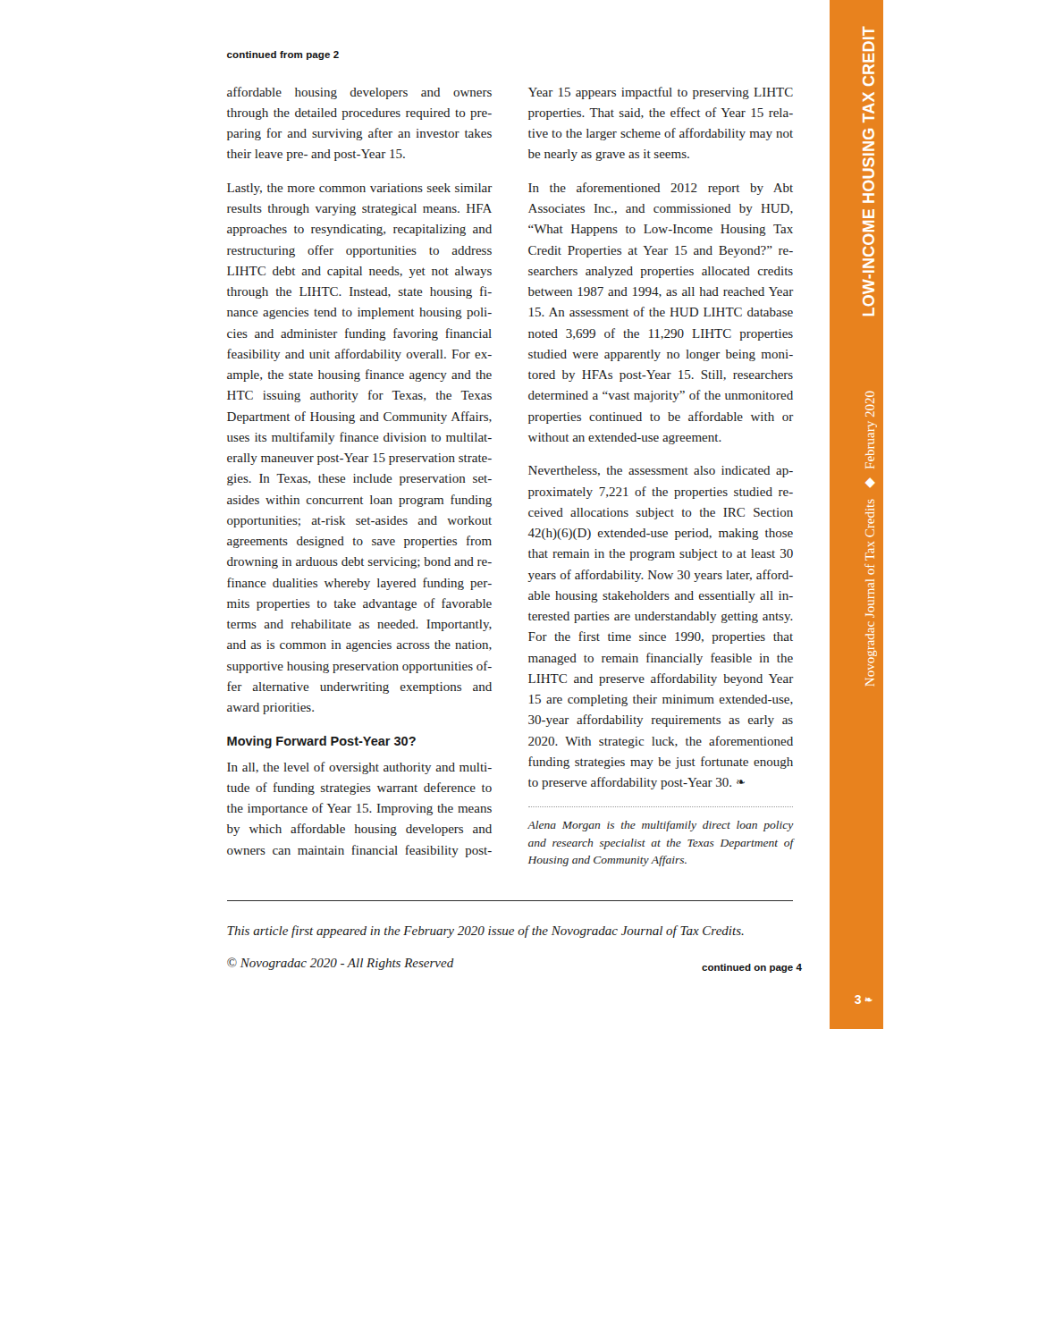LOW-INCOME HOUSING TAX CREDIT
Novogradac Journal of Tax Credits ◆ February 2020
3 ❧
continued from page 2
affordable housing developers and owners through the detailed procedures required to preparing for and surviving after an investor takes their leave pre- and post-Year 15.
Lastly, the more common variations seek similar results through varying strategical means. HFA approaches to resyndicating, recapitalizing and restructuring offer opportunities to address LIHTC debt and capital needs, yet not always through the LIHTC. Instead, state housing finance agencies tend to implement housing policies and administer funding favoring financial feasibility and unit affordability overall. For example, the state housing finance agency and the HTC issuing authority for Texas, the Texas Department of Housing and Community Affairs, uses its multifamily finance division to multilaterally maneuver post-Year 15 preservation strategies. In Texas, these include preservation set-asides within concurrent loan program funding opportunities; at-risk set-asides and workout agreements designed to save properties from drowning in arduous debt servicing; bond and refinance dualities whereby layered funding permits properties to take advantage of favorable terms and rehabilitate as needed. Importantly, and as is common in agencies across the nation, supportive housing preservation opportunities offer alternative underwriting exemptions and award priorities.
Moving Forward Post-Year 30?
In all, the level of oversight authority and multitude of funding strategies warrant deference to the importance of Year 15. Improving the means by which affordable housing developers and owners can maintain financial feasibility post-Year 15 appears impactful to preserving LIHTC properties. That said, the effect of Year 15 relative to the larger scheme of affordability may not be nearly as grave as it seems.
In the aforementioned 2012 report by Abt Associates Inc., and commissioned by HUD, “What Happens to Low-Income Housing Tax Credit Properties at Year 15 and Beyond?” researchers analyzed properties allocated credits between 1987 and 1994, as all had reached Year 15. An assessment of the HUD LIHTC database noted 3,699 of the 11,290 LIHTC properties studied were apparently no longer being monitored by HFAs post-Year 15. Still, researchers determined a “vast majority” of the unmonitored properties continued to be affordable with or without an extended-use agreement.
Nevertheless, the assessment also indicated approximately 7,221 of the properties studied received allocations subject to the IRC Section 42(h)(6)(D) extended-use period, making those that remain in the program subject to at least 30 years of affordability. Now 30 years later, affordable housing stakeholders and essentially all interested parties are understandably getting antsy. For the first time since 1990, properties that managed to remain financially feasible in the LIHTC and preserve affordability beyond Year 15 are completing their minimum extended-use, 30-year affordability requirements as early as 2020. With strategic luck, the aforementioned funding strategies may be just fortunate enough to preserve affordability post-Year 30. ❧
Alena Morgan is the multifamily direct loan policy and research specialist at the Texas Department of Housing and Community Affairs.
This article first appeared in the February 2020 issue of the Novogradac Journal of Tax Credits.
© Novogradac 2020 - All Rights Reserved
continued on page 4